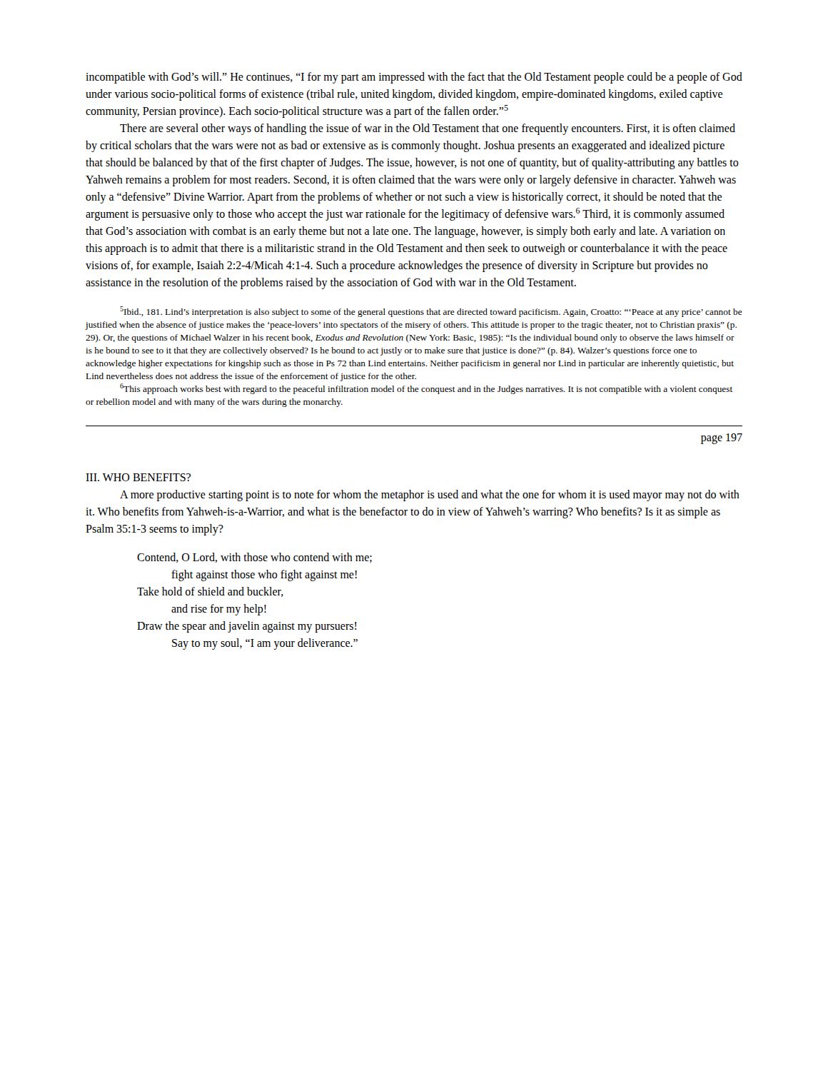incompatible with God’s will.” He continues, “I for my part am impressed with the fact that the Old Testament people could be a people of God under various socio-political forms of existence (tribal rule, united kingdom, divided kingdom, empire-dominated kingdoms, exiled captive community, Persian province). Each socio-political structure was a part of the fallen order.”5
There are several other ways of handling the issue of war in the Old Testament that one frequently encounters. First, it is often claimed by critical scholars that the wars were not as bad or extensive as is commonly thought. Joshua presents an exaggerated and idealized picture that should be balanced by that of the first chapter of Judges. The issue, however, is not one of quantity, but of quality-attributing any battles to Yahweh remains a problem for most readers. Second, it is often claimed that the wars were only or largely defensive in character. Yahweh was only a “defensive” Divine Warrior. Apart from the problems of whether or not such a view is historically correct, it should be noted that the argument is persuasive only to those who accept the just war rationale for the legitimacy of defensive wars.6 Third, it is commonly assumed that God’s association with combat is an early theme but not a late one. The language, however, is simply both early and late. A variation on this approach is to admit that there is a militaristic strand in the Old Testament and then seek to outweigh or counterbalance it with the peace visions of, for example, Isaiah 2:2-4/Micah 4:1-4. Such a procedure acknowledges the presence of diversity in Scripture but provides no assistance in the resolution of the problems raised by the association of God with war in the Old Testament.
5Ibid., 181. Lind’s interpretation is also subject to some of the general questions that are directed toward pacificism. Again, Croatto: “‘Peace at any price’ cannot be justified when the absence of justice makes the ‘peace-lovers’ into spectators of the misery of others. This attitude is proper to the tragic theater, not to Christian praxis” (p. 29). Or, the questions of Michael Walzer in his recent book, Exodus and Revolution (New York: Basic, 1985): “Is the individual bound only to observe the laws himself or is he bound to see to it that they are collectively observed? Is he bound to act justly or to make sure that justice is done?” (p. 84). Walzer’s questions force one to acknowledge higher expectations for kingship such as those in Ps 72 than Lind entertains. Neither pacificism in general nor Lind in particular are inherently quietistic, but Lind nevertheless does not address the issue of the enforcement of justice for the other.
6This approach works best with regard to the peaceful infiltration model of the conquest and in the Judges narratives. It is not compatible with a violent conquest or rebellion model and with many of the wars during the monarchy.
page 197
III. WHO BENEFITS?
A more productive starting point is to note for whom the metaphor is used and what the one for whom it is used mayor may not do with it. Who benefits from Yahweh-is-a-Warrior, and what is the benefactor to do in view of Yahweh’s warring? Who benefits? Is it as simple as Psalm 35:1-3 seems to imply?
Contend, O Lord, with those who contend with me;
fight against those who fight against me!
Take hold of shield and buckler,
and rise for my help!
Draw the spear and javelin against my pursuers!
Say to my soul, “I am your deliverance.”